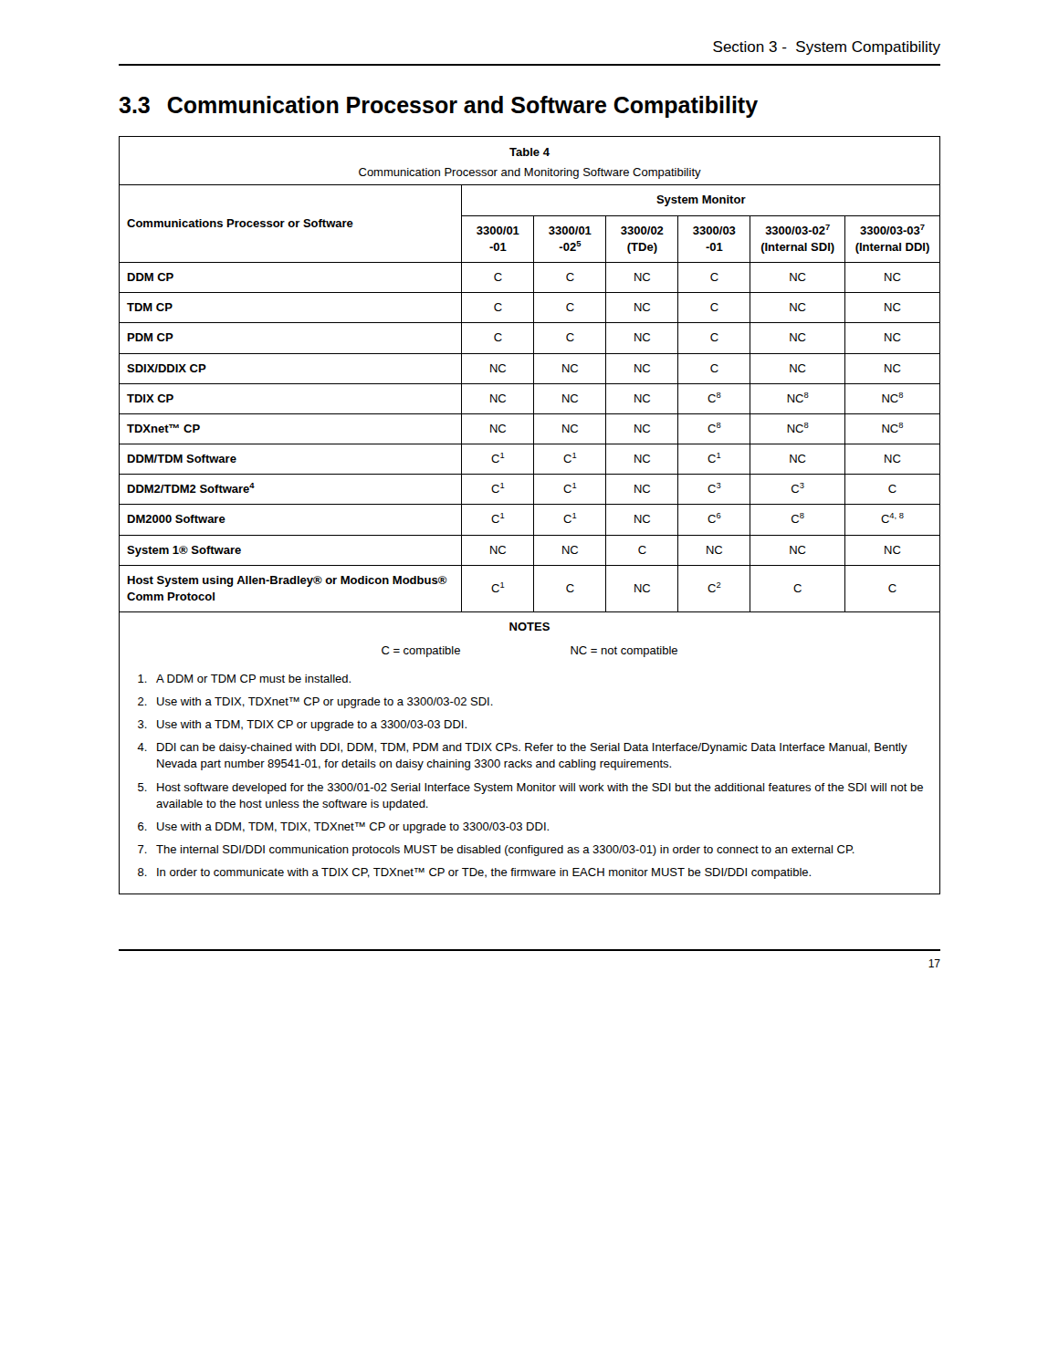Section 3 - System Compatibility
3.3 Communication Processor and Software Compatibility
| Table 4 Communication Processor and Monitoring Software Compatibility |
| Communications Processor or Software | System Monitor |
| 3300/01 -01 | 3300/01 -02 5 | 3300/02 (TDe) | 3300/03 -01 | 3300/03-02 7 (Internal SDI) | 3300/03-03 7 (Internal DDI) |
| DDM CP | C | C | NC | C | NC | NC |
| TDM CP | C | C | NC | C | NC | NC |
| PDM CP | C | C | NC | C | NC | NC |
| SDIX/DDIX CP | NC | NC | NC | C | NC | NC |
| TDIX CP | NC | NC | NC | C 8 | NC 8 | NC 8 |
| TDXnet™ CP | NC | NC | NC | C 8 | NC 8 | NC 8 |
| DDM/TDM Software | C 1 | C 1 | NC | C 1 | NC | NC |
| DDM2/TDM2 Software 4 | C 1 | C 1 | NC | C 3 | C 3 | C |
| DM2000 Software | C 1 | C 1 | NC | C 6 | C 8 | C 4, 8 |
| System 1® Software | NC | NC | C | NC | NC | NC |
| Host System using Allen-Bradley® or Modicon Modbus® Comm Protocol | C 1 | C | NC | C 2 | C | C |
| NOTES C = compatible NC = not compatible A DDM or TDM CP must be installed. Use with a TDIX, TDXnet™ CP or upgrade to a 3300/03-02 SDI. Use with a TDM, TDIX CP or upgrade to a 3300/03-03 DDI. DDI can be daisy-chained with DDI, DDM, TDM, PDM and TDIX CPs. Refer to the Serial Data Interface/Dynamic Data Interface Manual, Bently Nevada part number 89541-01, for details on daisy chaining 3300 racks and cabling requirements. Host software developed for the 3300/01-02 Serial Interface System Monitor will work with the SDI but the additional features of the SDI will not be available to the host unless the software is updated. Use with a DDM, TDM, TDIX, TDXnet™ CP or upgrade to 3300/03-03 DDI. The internal SDI/DDI communication protocols MUST be disabled (configured as a 3300/03-01) in order to connect to an external CP. In order to communicate with a TDIX CP, TDXnet™ CP or TDe, the firmware in EACH monitor MUST be SDI/DDI compatible. |
17